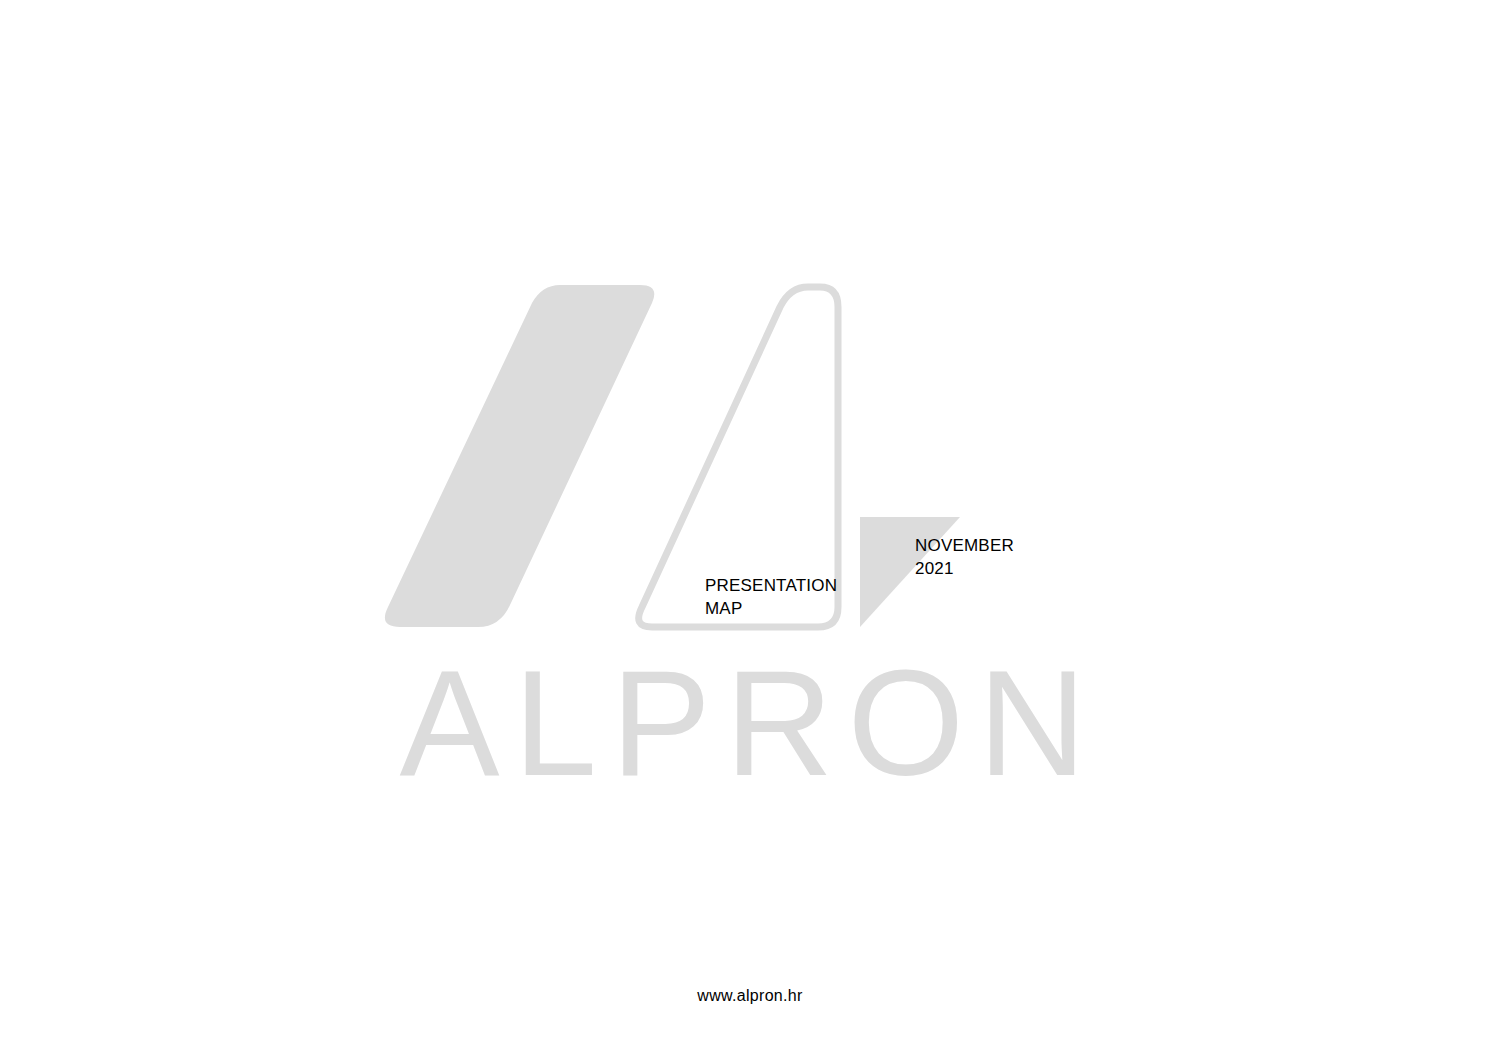ALPRON
PRESENTATION
MAP
NOVEMBER
2021
www.alpron.hr